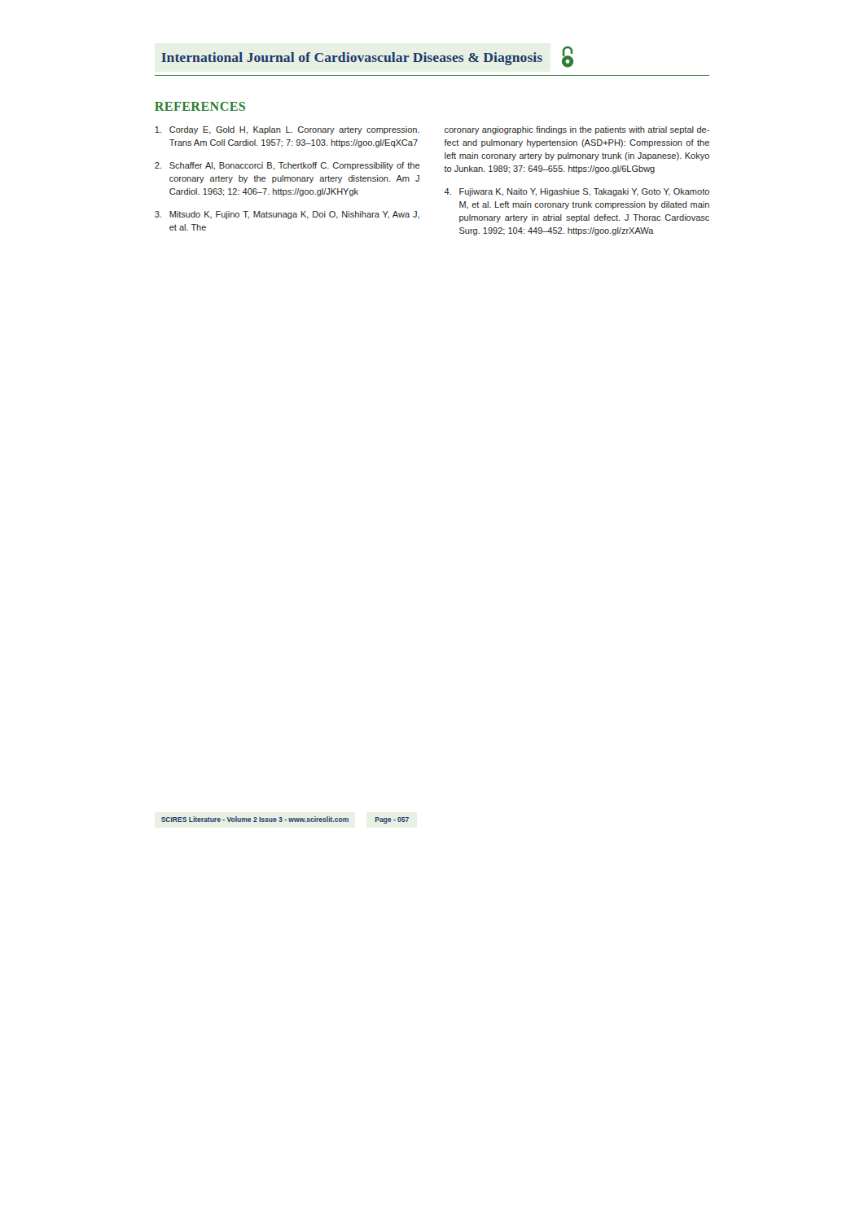International Journal of Cardiovascular Diseases & Diagnosis
REFERENCES
Corday E, Gold H, Kaplan L. Coronary artery compression. Trans Am Coll Cardiol. 1957; 7: 93–103. https://goo.gl/EqXCa7
Schaffer Al, Bonaccorci B, Tchertkoff C. Compressibility of the coronary artery by the pulmonary artery distension. Am J Cardiol. 1963; 12: 406–7. https://goo.gl/JKHYgk
Mitsudo K, Fujino T, Matsunaga K, Doi O, Nishihara Y, Awa J, et al. The
coronary angiographic findings in the patients with atrial septal defect and pulmonary hypertension (ASD+PH): Compression of the left main coronary artery by pulmonary trunk (in Japanese). Kokyo to Junkan. 1989; 37: 649–655. https://goo.gl/6LGbwg
Fujiwara K, Naito Y, Higashiue S, Takagaki Y, Goto Y, Okamoto M, et al. Left main coronary trunk compression by dilated main pulmonary artery in atrial septal defect. J Thorac Cardiovasc Surg. 1992; 104: 449–452. https://goo.gl/zrXAWa
SCIRES Literature - Volume 2 Issue 3 - www.scireslit.com Page - 057